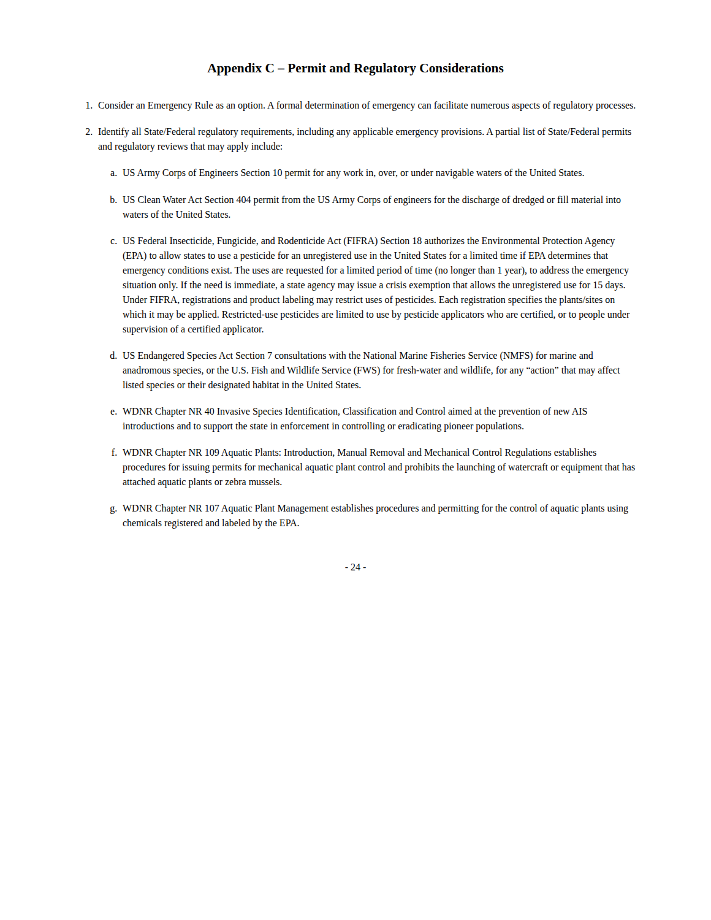Appendix C – Permit and Regulatory Considerations
Consider an Emergency Rule as an option. A formal determination of emergency can facilitate numerous aspects of regulatory processes.
Identify all State/Federal regulatory requirements, including any applicable emergency provisions. A partial list of State/Federal permits and regulatory reviews that may apply include:
US Army Corps of Engineers Section 10 permit for any work in, over, or under navigable waters of the United States.
US Clean Water Act Section 404 permit from the US Army Corps of engineers for the discharge of dredged or fill material into waters of the United States.
US Federal Insecticide, Fungicide, and Rodenticide Act (FIFRA) Section 18 authorizes the Environmental Protection Agency (EPA) to allow states to use a pesticide for an unregistered use in the United States for a limited time if EPA determines that emergency conditions exist. The uses are requested for a limited period of time (no longer than 1 year), to address the emergency situation only. If the need is immediate, a state agency may issue a crisis exemption that allows the unregistered use for 15 days. Under FIFRA, registrations and product labeling may restrict uses of pesticides. Each registration specifies the plants/sites on which it may be applied. Restricted-use pesticides are limited to use by pesticide applicators who are certified, or to people under supervision of a certified applicator.
US Endangered Species Act Section 7 consultations with the National Marine Fisheries Service (NMFS) for marine and anadromous species, or the U.S. Fish and Wildlife Service (FWS) for fresh-water and wildlife, for any “action” that may affect listed species or their designated habitat in the United States.
WDNR Chapter NR 40 Invasive Species Identification, Classification and Control aimed at the prevention of new AIS introductions and to support the state in enforcement in controlling or eradicating pioneer populations.
WDNR Chapter NR 109 Aquatic Plants: Introduction, Manual Removal and Mechanical Control Regulations establishes procedures for issuing permits for mechanical aquatic plant control and prohibits the launching of watercraft or equipment that has attached aquatic plants or zebra mussels.
WDNR Chapter NR 107 Aquatic Plant Management establishes procedures and permitting for the control of aquatic plants using chemicals registered and labeled by the EPA.
- 24 -